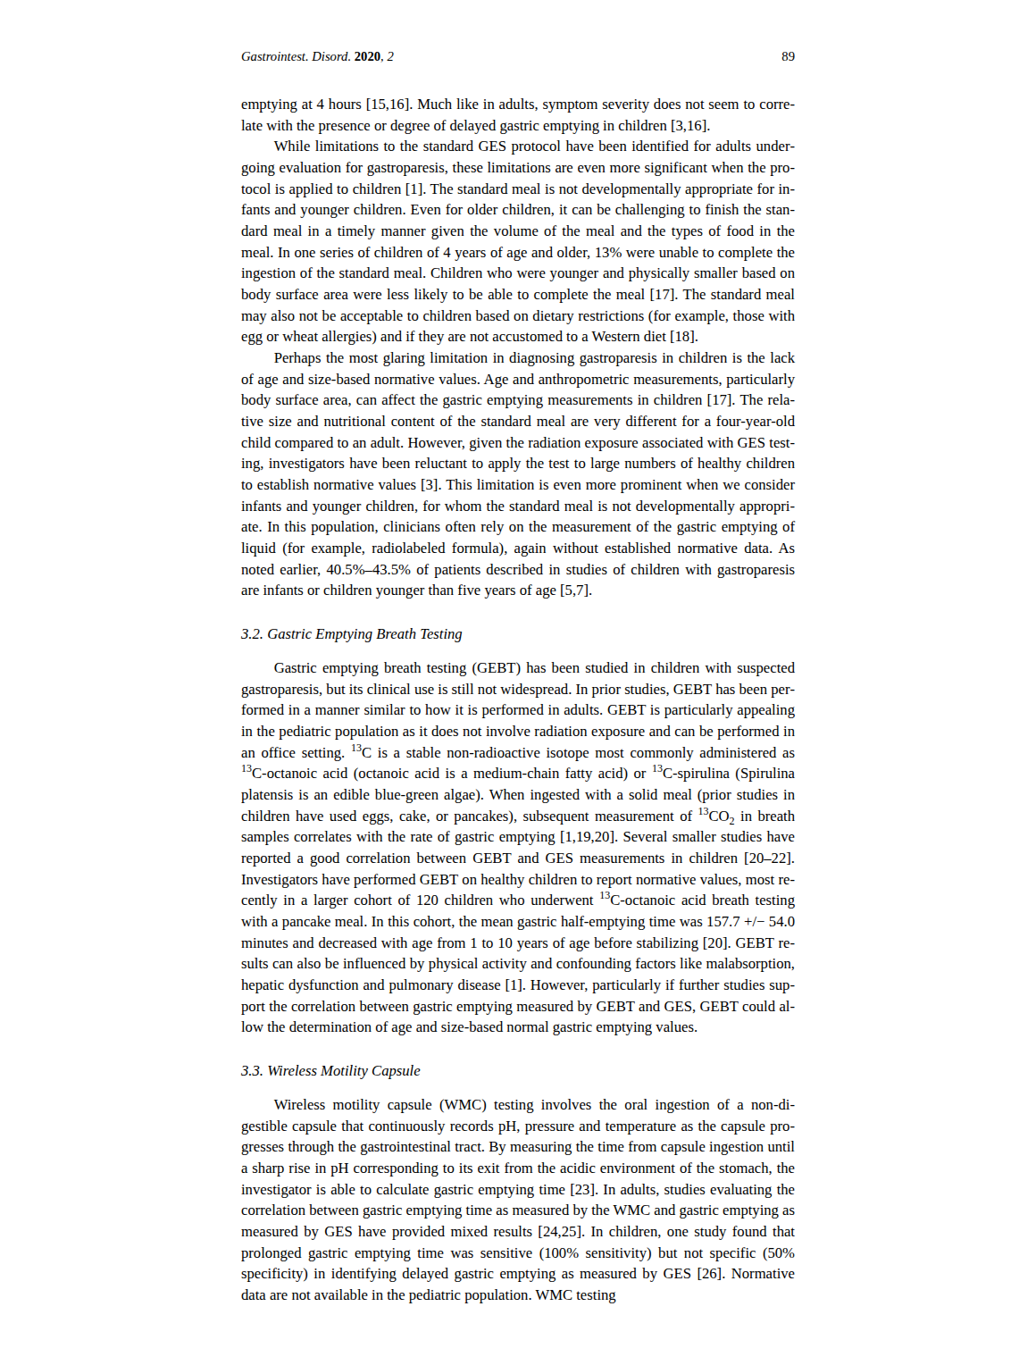Gastrointest. Disord. 2020, 2 89
emptying at 4 hours [15,16]. Much like in adults, symptom severity does not seem to correlate with the presence or degree of delayed gastric emptying in children [3,16].
While limitations to the standard GES protocol have been identified for adults undergoing evaluation for gastroparesis, these limitations are even more significant when the protocol is applied to children [1]. The standard meal is not developmentally appropriate for infants and younger children. Even for older children, it can be challenging to finish the standard meal in a timely manner given the volume of the meal and the types of food in the meal. In one series of children of 4 years of age and older, 13% were unable to complete the ingestion of the standard meal. Children who were younger and physically smaller based on body surface area were less likely to be able to complete the meal [17]. The standard meal may also not be acceptable to children based on dietary restrictions (for example, those with egg or wheat allergies) and if they are not accustomed to a Western diet [18].
Perhaps the most glaring limitation in diagnosing gastroparesis in children is the lack of age and size-based normative values. Age and anthropometric measurements, particularly body surface area, can affect the gastric emptying measurements in children [17]. The relative size and nutritional content of the standard meal are very different for a four-year-old child compared to an adult. However, given the radiation exposure associated with GES testing, investigators have been reluctant to apply the test to large numbers of healthy children to establish normative values [3]. This limitation is even more prominent when we consider infants and younger children, for whom the standard meal is not developmentally appropriate. In this population, clinicians often rely on the measurement of the gastric emptying of liquid (for example, radiolabeled formula), again without established normative data. As noted earlier, 40.5%–43.5% of patients described in studies of children with gastroparesis are infants or children younger than five years of age [5,7].
3.2. Gastric Emptying Breath Testing
Gastric emptying breath testing (GEBT) has been studied in children with suspected gastroparesis, but its clinical use is still not widespread. In prior studies, GEBT has been performed in a manner similar to how it is performed in adults. GEBT is particularly appealing in the pediatric population as it does not involve radiation exposure and can be performed in an office setting. 13C is a stable non-radioactive isotope most commonly administered as 13C-octanoic acid (octanoic acid is a medium-chain fatty acid) or 13C-spirulina (Spirulina platensis is an edible blue-green algae). When ingested with a solid meal (prior studies in children have used eggs, cake, or pancakes), subsequent measurement of 13CO2 in breath samples correlates with the rate of gastric emptying [1,19,20]. Several smaller studies have reported a good correlation between GEBT and GES measurements in children [20–22]. Investigators have performed GEBT on healthy children to report normative values, most recently in a larger cohort of 120 children who underwent 13C-octanoic acid breath testing with a pancake meal. In this cohort, the mean gastric half-emptying time was 157.7 +/− 54.0 minutes and decreased with age from 1 to 10 years of age before stabilizing [20]. GEBT results can also be influenced by physical activity and confounding factors like malabsorption, hepatic dysfunction and pulmonary disease [1]. However, particularly if further studies support the correlation between gastric emptying measured by GEBT and GES, GEBT could allow the determination of age and size-based normal gastric emptying values.
3.3. Wireless Motility Capsule
Wireless motility capsule (WMC) testing involves the oral ingestion of a non-digestible capsule that continuously records pH, pressure and temperature as the capsule progresses through the gastrointestinal tract. By measuring the time from capsule ingestion until a sharp rise in pH corresponding to its exit from the acidic environment of the stomach, the investigator is able to calculate gastric emptying time [23]. In adults, studies evaluating the correlation between gastric emptying time as measured by the WMC and gastric emptying as measured by GES have provided mixed results [24,25]. In children, one study found that prolonged gastric emptying time was sensitive (100% sensitivity) but not specific (50% specificity) in identifying delayed gastric emptying as measured by GES [26]. Normative data are not available in the pediatric population. WMC testing